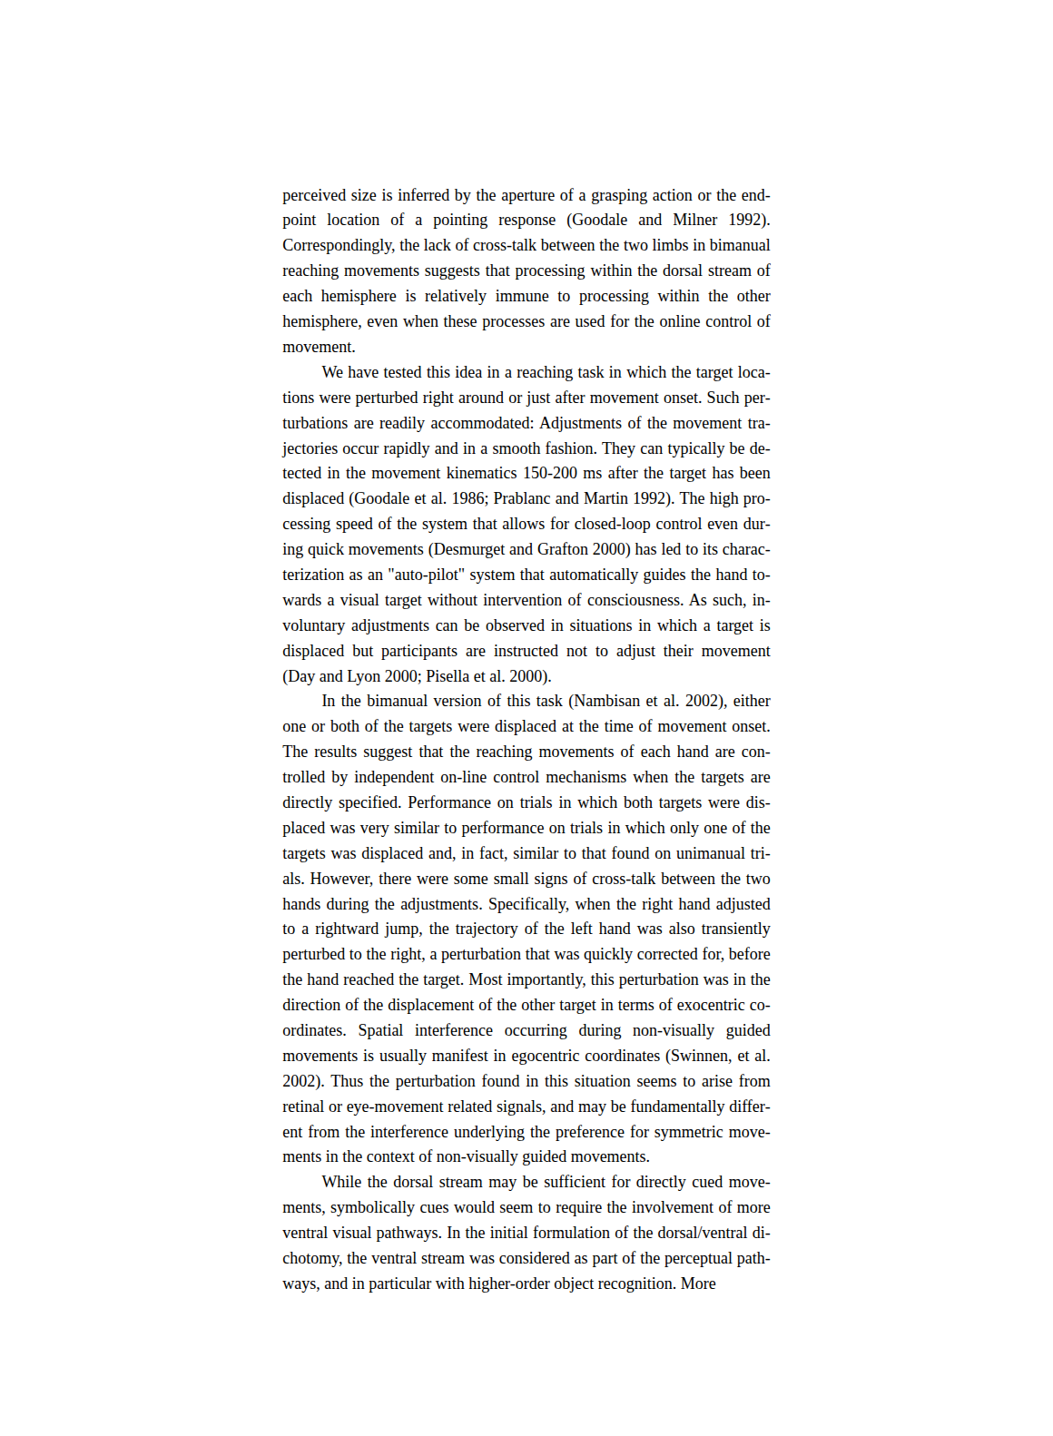perceived size is inferred by the aperture of a grasping action or the endpoint location of a pointing response (Goodale and Milner 1992). Correspondingly, the lack of cross-talk between the two limbs in bimanual reaching movements suggests that processing within the dorsal stream of each hemisphere is relatively immune to processing within the other hemisphere, even when these processes are used for the online control of movement.
We have tested this idea in a reaching task in which the target locations were perturbed right around or just after movement onset. Such perturbations are readily accommodated: Adjustments of the movement trajectories occur rapidly and in a smooth fashion. They can typically be detected in the movement kinematics 150-200 ms after the target has been displaced (Goodale et al. 1986; Prablanc and Martin 1992). The high processing speed of the system that allows for closed-loop control even during quick movements (Desmurget and Grafton 2000) has led to its characterization as an "auto-pilot" system that automatically guides the hand towards a visual target without intervention of consciousness. As such, involuntary adjustments can be observed in situations in which a target is displaced but participants are instructed not to adjust their movement (Day and Lyon 2000; Pisella et al. 2000).
In the bimanual version of this task (Nambisan et al. 2002), either one or both of the targets were displaced at the time of movement onset. The results suggest that the reaching movements of each hand are controlled by independent on-line control mechanisms when the targets are directly specified. Performance on trials in which both targets were displaced was very similar to performance on trials in which only one of the targets was displaced and, in fact, similar to that found on unimanual trials. However, there were some small signs of cross-talk between the two hands during the adjustments. Specifically, when the right hand adjusted to a rightward jump, the trajectory of the left hand was also transiently perturbed to the right, a perturbation that was quickly corrected for, before the hand reached the target. Most importantly, this perturbation was in the direction of the displacement of the other target in terms of exocentric coordinates. Spatial interference occurring during non-visually guided movements is usually manifest in egocentric coordinates (Swinnen, et al. 2002). Thus the perturbation found in this situation seems to arise from retinal or eye-movement related signals, and may be fundamentally different from the interference underlying the preference for symmetric movements in the context of non-visually guided movements.
While the dorsal stream may be sufficient for directly cued movements, symbolically cues would seem to require the involvement of more ventral visual pathways. In the initial formulation of the dorsal/ventral dichotomy, the ventral stream was considered as part of the perceptual pathways, and in particular with higher-order object recognition. More